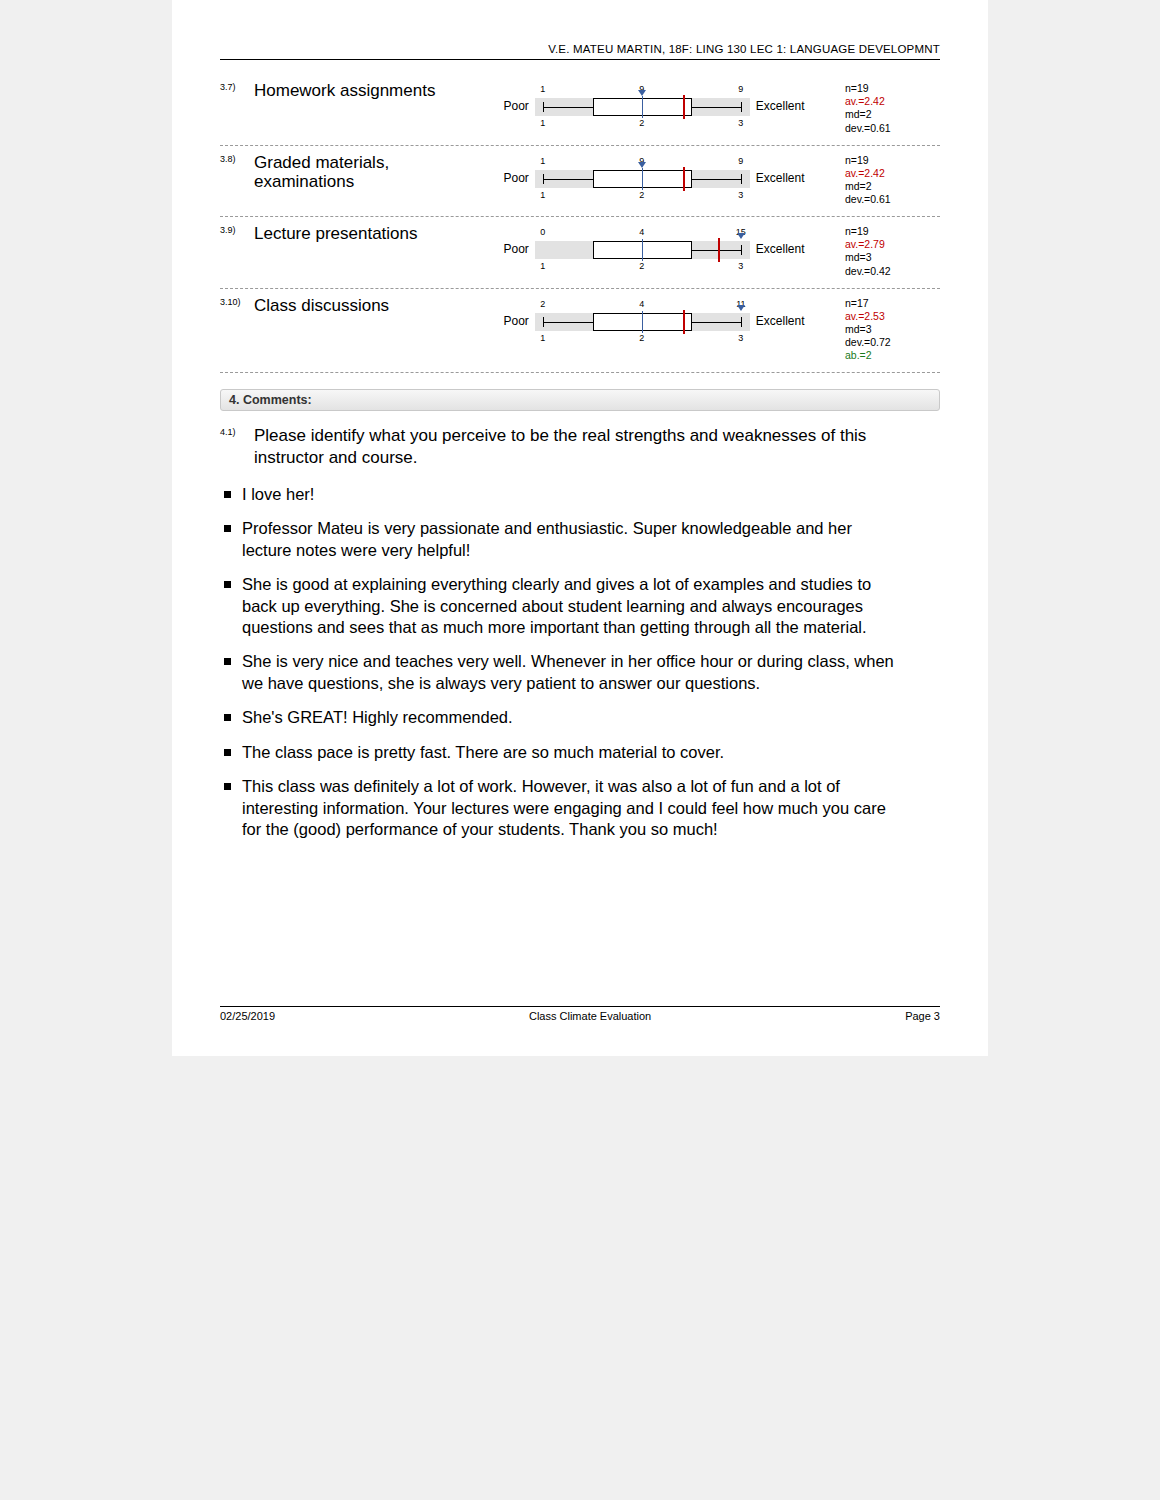V.E. MATEU MARTIN, 18F: LING 130 LEC 1: LANGUAGE DEVELOPMNT
3.7)
Homework assignments
Poor
1
9
9
1
2
3
Excellent
n=19
av.=2.42
md=2
dev.=0.61
3.8)
Graded materials, examinations
Poor
1
9
9
1
2
3
Excellent
n=19
av.=2.42
md=2
dev.=0.61
3.9)
Lecture presentations
Poor
0
4
15
1
2
3
Excellent
n=19
av.=2.79
md=3
dev.=0.42
3.10)
Class discussions
Poor
2
4
11
1
2
3
Excellent
n=17
av.=2.53
md=3
dev.=0.72
ab.=2
4. Comments:
4.1)
Please identify what you perceive to be the real strengths and weaknesses of this instructor and course.
I love her!
Professor Mateu is very passionate and enthusiastic. Super knowledgeable and her lecture notes were very helpful!
She is good at explaining everything clearly and gives a lot of examples and studies to back up everything. She is concerned about student learning and always encourages questions and sees that as much more important than getting through all the material.
She is very nice and teaches very well. Whenever in her office hour or during class, when we have questions, she is always very patient to answer our questions.
She's GREAT! Highly recommended.
The class pace is pretty fast. There are so much material to cover.
This class was definitely a lot of work. However, it was also a lot of fun and a lot of interesting information. Your lectures were engaging and I could feel how much you care for the (good) performance of your students. Thank you so much!
02/25/2019
Class Climate Evaluation
Page 3